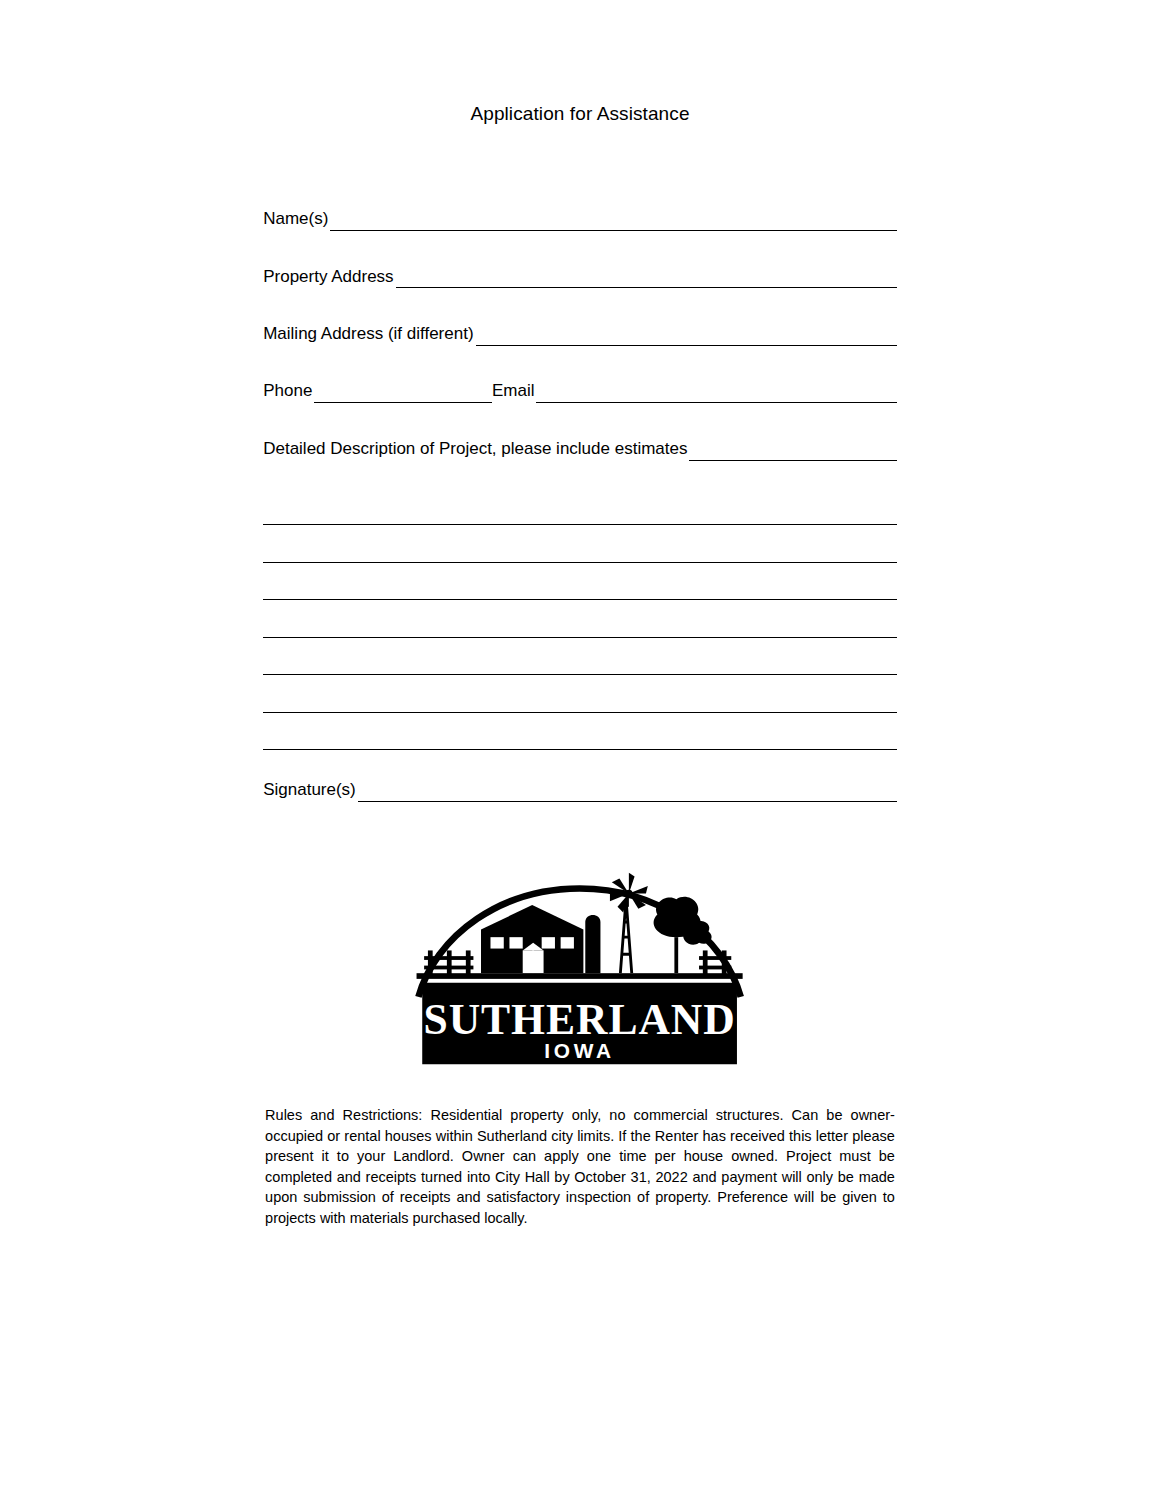Application for Assistance
Name(s)
Property Address
Mailing Address (if different)
Phone Email
Detailed Description of Project, please include estimates
Signature(s)
Sutherland Iowa logo SUTHERLAND IOWA
Rules and Restrictions: Residential property only, no commercial structures. Can be owner-occupied or rental houses within Sutherland city limits. If the Renter has received this letter please present it to your Landlord. Owner can apply one time per house owned. Project must be completed and receipts turned into City Hall by October 31, 2022 and payment will only be made upon submission of receipts and satisfactory inspection of property. Preference will be given to projects with materials purchased locally.